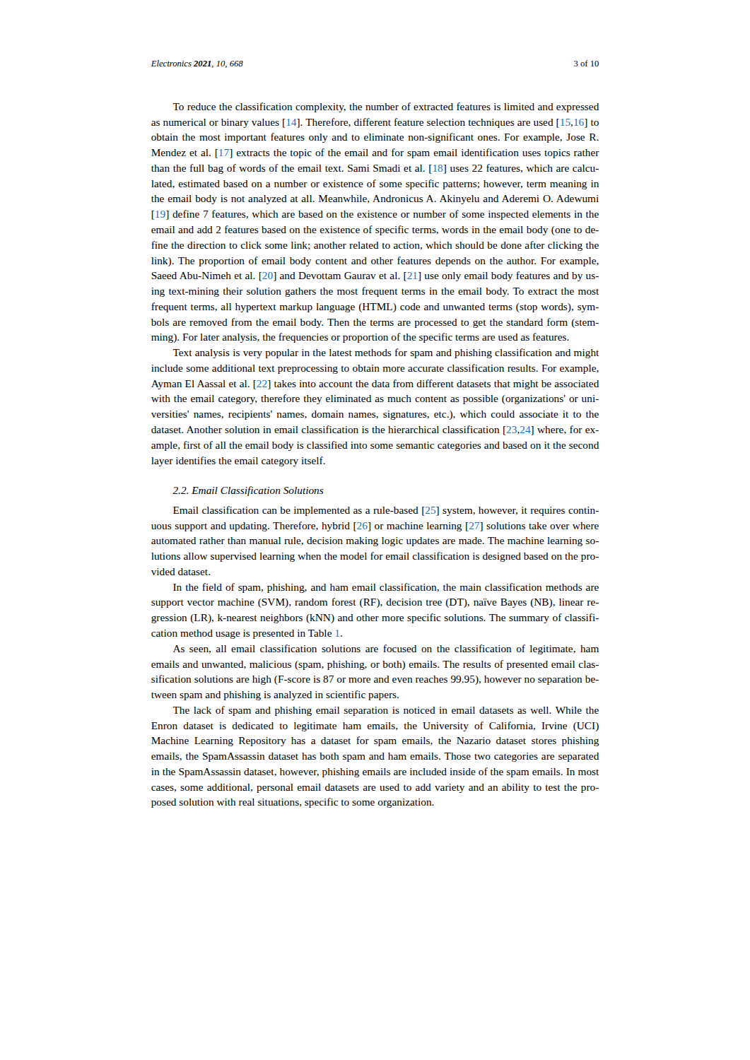Electronics 2021, 10, 668 3 of 10
To reduce the classification complexity, the number of extracted features is limited and expressed as numerical or binary values [14]. Therefore, different feature selection techniques are used [15,16] to obtain the most important features only and to eliminate non-significant ones. For example, Jose R. Mendez et al. [17] extracts the topic of the email and for spam email identification uses topics rather than the full bag of words of the email text. Sami Smadi et al. [18] uses 22 features, which are calculated, estimated based on a number or existence of some specific patterns; however, term meaning in the email body is not analyzed at all. Meanwhile, Andronicus A. Akinyelu and Aderemi O. Adewumi [19] define 7 features, which are based on the existence or number of some inspected elements in the email and add 2 features based on the existence of specific terms, words in the email body (one to define the direction to click some link; another related to action, which should be done after clicking the link). The proportion of email body content and other features depends on the author. For example, Saeed Abu-Nimeh et al. [20] and Devottam Gaurav et al. [21] use only email body features and by using text-mining their solution gathers the most frequent terms in the email body. To extract the most frequent terms, all hypertext markup language (HTML) code and unwanted terms (stop words), symbols are removed from the email body. Then the terms are processed to get the standard form (stemming). For later analysis, the frequencies or proportion of the specific terms are used as features.
Text analysis is very popular in the latest methods for spam and phishing classification and might include some additional text preprocessing to obtain more accurate classification results. For example, Ayman El Aassal et al. [22] takes into account the data from different datasets that might be associated with the email category, therefore they eliminated as much content as possible (organizations' or universities' names, recipients' names, domain names, signatures, etc.), which could associate it to the dataset. Another solution in email classification is the hierarchical classification [23,24] where, for example, first of all the email body is classified into some semantic categories and based on it the second layer identifies the email category itself.
2.2. Email Classification Solutions
Email classification can be implemented as a rule-based [25] system, however, it requires continuous support and updating. Therefore, hybrid [26] or machine learning [27] solutions take over where automated rather than manual rule, decision making logic updates are made. The machine learning solutions allow supervised learning when the model for email classification is designed based on the provided dataset.
In the field of spam, phishing, and ham email classification, the main classification methods are support vector machine (SVM), random forest (RF), decision tree (DT), naïve Bayes (NB), linear regression (LR), k-nearest neighbors (kNN) and other more specific solutions. The summary of classification method usage is presented in Table 1.
As seen, all email classification solutions are focused on the classification of legitimate, ham emails and unwanted, malicious (spam, phishing, or both) emails. The results of presented email classification solutions are high (F-score is 87 or more and even reaches 99.95), however no separation between spam and phishing is analyzed in scientific papers.
The lack of spam and phishing email separation is noticed in email datasets as well. While the Enron dataset is dedicated to legitimate ham emails, the University of California, Irvine (UCI) Machine Learning Repository has a dataset for spam emails, the Nazario dataset stores phishing emails, the SpamAssassin dataset has both spam and ham emails. Those two categories are separated in the SpamAssassin dataset, however, phishing emails are included inside of the spam emails. In most cases, some additional, personal email datasets are used to add variety and an ability to test the proposed solution with real situations, specific to some organization.